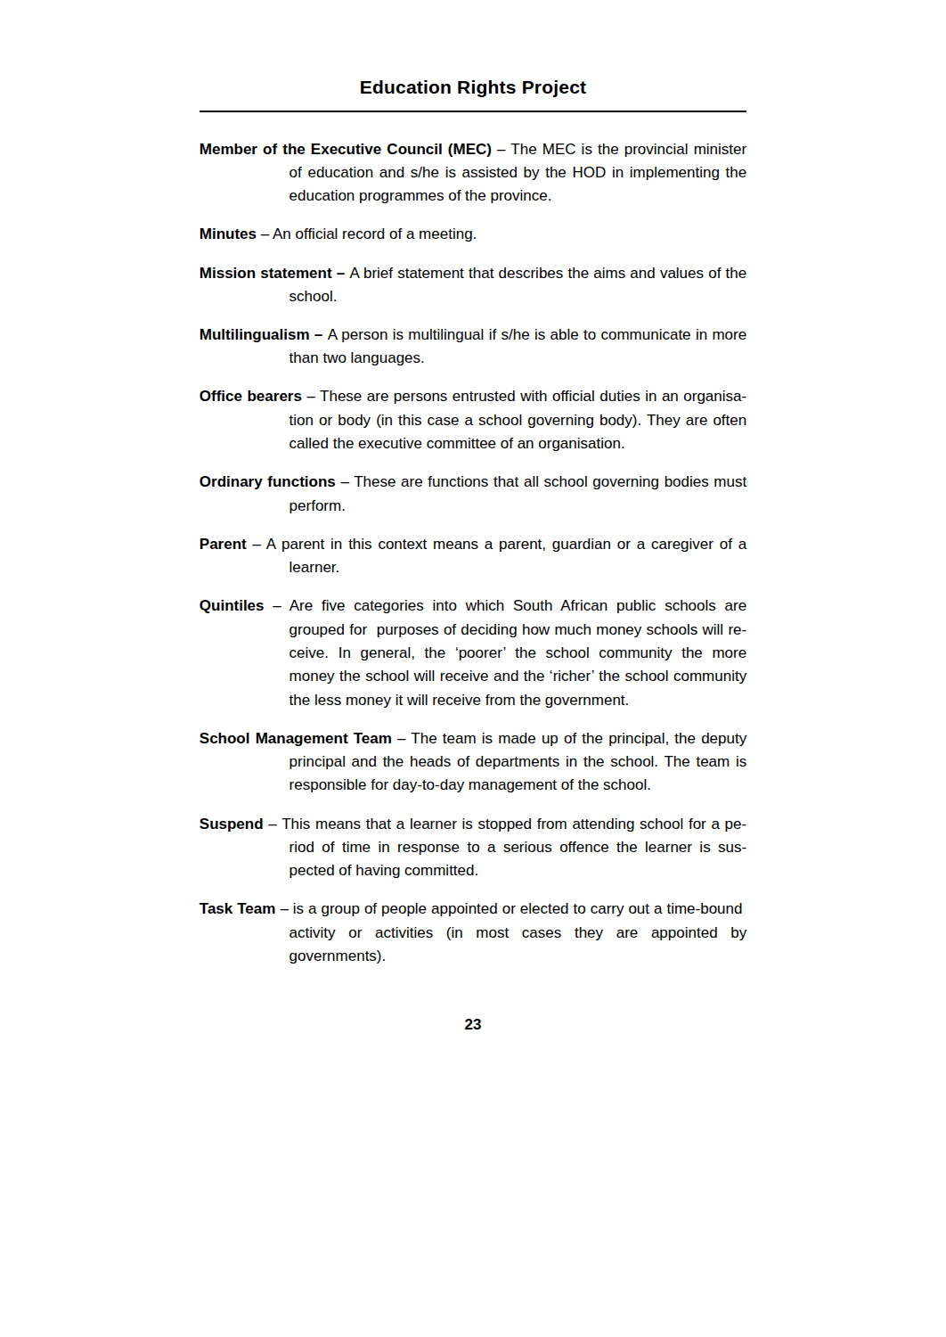Education Rights Project
Member of the Executive Council (MEC)
– The MEC is the provincial minister of education and s/he is assisted by the HOD in implementing the education programmes of the province.
Minutes
– An official record of a meeting.
Mission statement –
A brief statement that describes the aims and values of the school.
Multilingualism –
A person is multilingual if s/he is able to communicate in more than two languages.
Office bearers
– These are persons entrusted with official duties in an organisation or body (in this case a school governing body). They are often called the executive committee of an organisation.
Ordinary functions
– These are functions that all school governing bodies must perform.
Parent
– A parent in this context means a parent, guardian or a caregiver of a learner.
Quintiles
– Are five categories into which South African public schools are grouped for purposes of deciding how much money schools will receive. In general, the ‘poorer’ the school community the more money the school will receive and the ‘richer’ the school community the less money it will receive from the government.
School Management Team
– The team is made up of the principal, the deputy principal and the heads of departments in the school. The team is responsible for day-to-day management of the school.
Suspend
– This means that a learner is stopped from attending school for a period of time in response to a serious offence the learner is suspected of having committed.
Task Team
– is a group of people appointed or elected to carry out a time-bound activity or activities (in most cases they are appointed by governments).
23